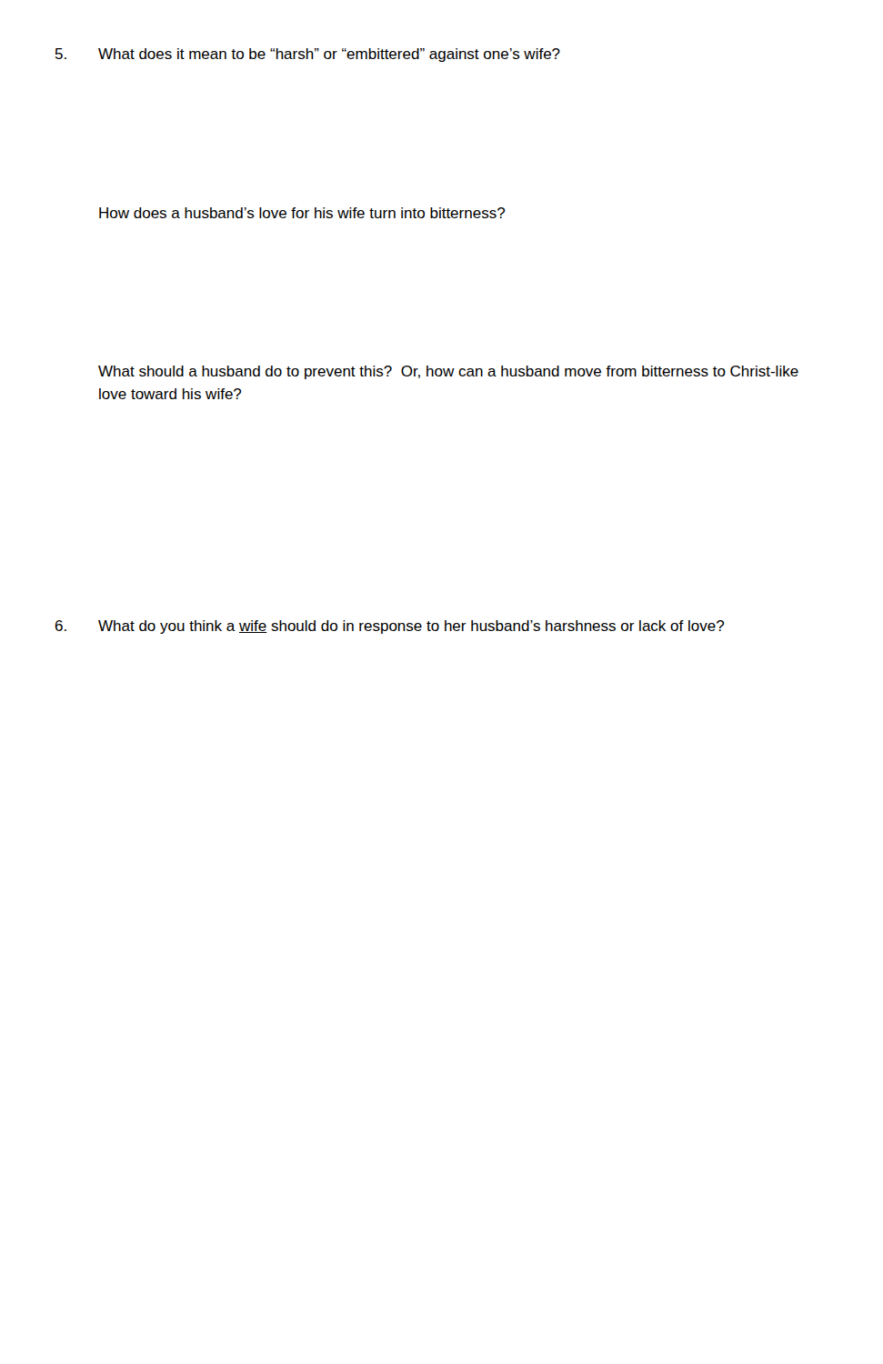5.
What does it mean to be “harsh” or “embittered” against one’s wife?
How does a husband’s love for his wife turn into bitterness?
What should a husband do to prevent this? Or, how can a husband move from bitterness to Christ-like love toward his wife?
6.
What do you think a wife should do in response to her husband’s harshness or lack of love?